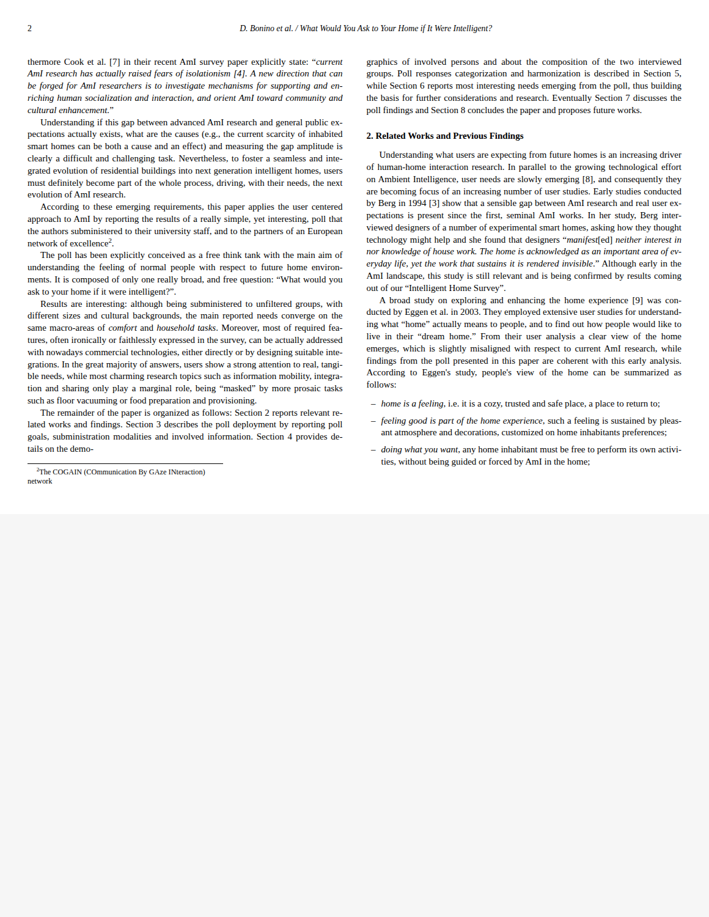2 D. Bonino et al. / What Would You Ask to Your Home if It Were Intelligent?
thermore Cook et al. [7] in their recent AmI survey paper explicitly state: “current AmI research has actually raised fears of isolationism [4]. A new direction that can be forged for AmI researchers is to investigate mechanisms for supporting and enriching human socialization and interaction, and orient AmI toward community and cultural enhancement.”
Understanding if this gap between advanced AmI research and general public expectations actually exists, what are the causes (e.g., the current scarcity of inhabited smart homes can be both a cause and an effect) and measuring the gap amplitude is clearly a difficult and challenging task. Nevertheless, to foster a seamless and integrated evolution of residential buildings into next generation intelligent homes, users must definitely become part of the whole process, driving, with their needs, the next evolution of AmI research.
According to these emerging requirements, this paper applies the user centered approach to AmI by reporting the results of a really simple, yet interesting, poll that the authors subministered to their university staff, and to the partners of an European network of excellence2.
The poll has been explicitly conceived as a free think tank with the main aim of understanding the feeling of normal people with respect to future home environments. It is composed of only one really broad, and free question: “What would you ask to your home if it were intelligent?”.
Results are interesting: although being subministered to unfiltered groups, with different sizes and cultural backgrounds, the main reported needs converge on the same macro-areas of comfort and household tasks. Moreover, most of required features, often ironically or faithlessly expressed in the survey, can be actually addressed with nowadays commercial technologies, either directly or by designing suitable integrations. In the great majority of answers, users show a strong attention to real, tangible needs, while most charming research topics such as information mobility, integration and sharing only play a marginal role, being “masked” by more prosaic tasks such as floor vacuuming or food preparation and provisioning.
The remainder of the paper is organized as follows: Section 2 reports relevant related works and findings. Section 3 describes the poll deployment by reporting poll goals, subministration modalities and involved information. Section 4 provides details on the demo-
2The COGAIN (COmmunication By GAze INteraction) network
graphics of involved persons and about the composition of the two interviewed groups. Poll responses categorization and harmonization is described in Section 5, while Section 6 reports most interesting needs emerging from the poll, thus building the basis for further considerations and research. Eventually Section 7 discusses the poll findings and Section 8 concludes the paper and proposes future works.
2. Related Works and Previous Findings
Understanding what users are expecting from future homes is an increasing driver of human-home interaction research. In parallel to the growing technological effort on Ambient Intelligence, user needs are slowly emerging [8], and consequently they are becoming focus of an increasing number of user studies. Early studies conducted by Berg in 1994 [3] show that a sensible gap between AmI research and real user expectations is present since the first, seminal AmI works. In her study, Berg interviewed designers of a number of experimental smart homes, asking how they thought technology might help and she found that designers “manifest[ed] neither interest in nor knowledge of house work. The home is acknowledged as an important area of everyday life, yet the work that sustains it is rendered invisible.” Although early in the AmI landscape, this study is still relevant and is being confirmed by results coming out of our “Intelligent Home Survey”.
A broad study on exploring and enhancing the home experience [9] was conducted by Eggen et al. in 2003. They employed extensive user studies for understanding what “home” actually means to people, and to find out how people would like to live in their “dream home.” From their user analysis a clear view of the home emerges, which is slightly misaligned with respect to current AmI research, while findings from the poll presented in this paper are coherent with this early analysis. According to Eggen's study, people's view of the home can be summarized as follows:
home is a feeling, i.e. it is a cozy, trusted and safe place, a place to return to;
feeling good is part of the home experience, such a feeling is sustained by pleasant atmosphere and decorations, customized on home inhabitants preferences;
doing what you want, any home inhabitant must be free to perform its own activities, without being guided or forced by AmI in the home;